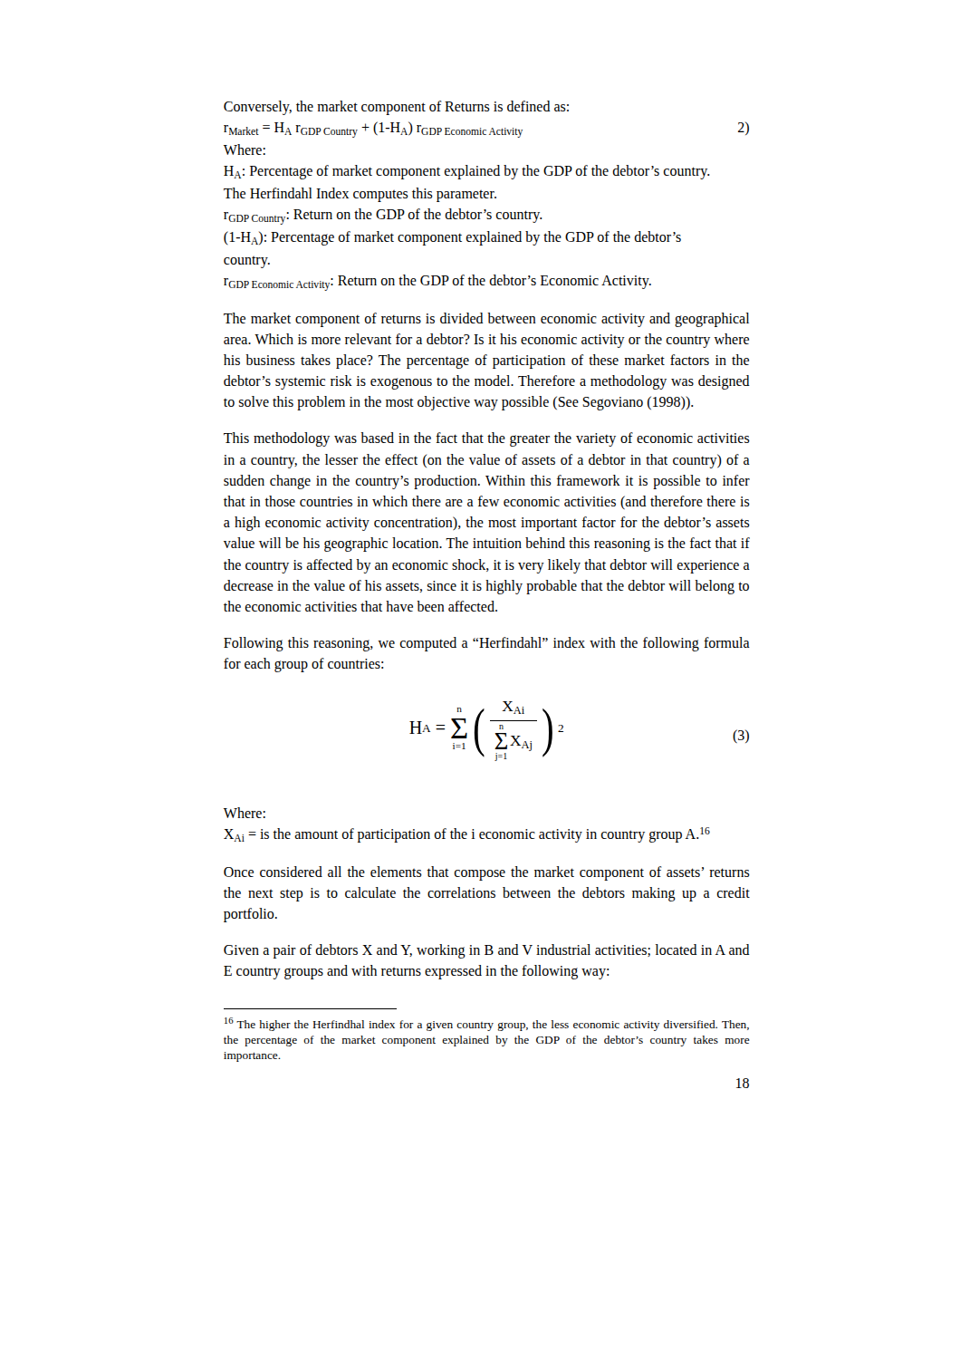Conversely, the market component of Returns is defined as:
rMarket = HA rGDP Country + (1-HA) rGDP Economic Activity
2)
Where:
HA: Percentage of market component explained by the GDP of the debtor’s country.
The Herfindahl Index computes this parameter.
rGDP Country: Return on the GDP of the debtor’s country.
(1-HA): Percentage of market component explained by the GDP of the debtor’s
country.
rGDP Economic Activity: Return on the GDP of the debtor’s Economic Activity.
The market component of returns is divided between economic activity and geographical area. Which is more relevant for a debtor? Is it his economic activity or the country where his business takes place? The percentage of participation of these market factors in the debtor’s systemic risk is exogenous to the model. Therefore a methodology was designed to solve this problem in the most objective way possible (See Segoviano (1998)).
This methodology was based in the fact that the greater the variety of economic activities in a country, the lesser the effect (on the value of assets of a debtor in that country) of a sudden change in the country’s production. Within this framework it is possible to infer that in those countries in which there are a few economic activities (and therefore there is a high economic activity concentration), the most important factor for the debtor’s assets value will be his geographic location. The intuition behind this reasoning is the fact that if the country is affected by an economic shock, it is very likely that debtor will experience a decrease in the value of his assets, since it is highly probable that the debtor will belong to the economic activities that have been affected.
Following this reasoning, we computed a “Herfindahl” index with the following formula for each group of countries:
HA = n Σ i=1 ( XAi n Σ j=1 XAj ) 2
(3)
Where:
XAi = is the amount of participation of the i economic activity in country group A.16
Once considered all the elements that compose the market component of assets’ returns the next step is to calculate the correlations between the debtors making up a credit portfolio.
Given a pair of debtors X and Y, working in B and V industrial activities; located in A and E country groups and with returns expressed in the following way:
16 The higher the Herfindhal index for a given country group, the less economic activity diversified. Then, the percentage of the market component explained by the GDP of the debtor’s country takes more importance.
18